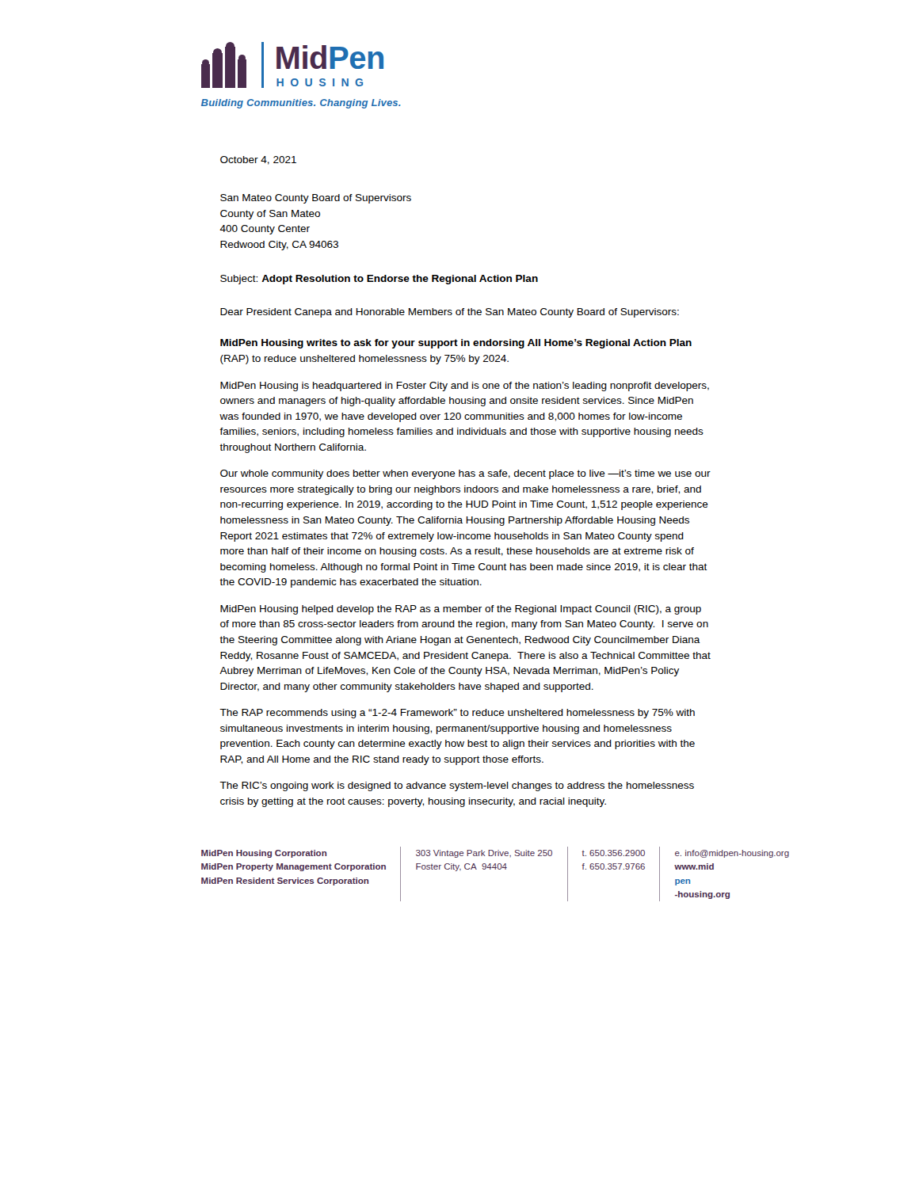Mid Pen
HOUSING
Building Communities. Changing Lives.
October 4, 2021
San Mateo County Board of Supervisors County of San Mateo 400 County Center Redwood City, CA 94063
Subject: Adopt Resolution to Endorse the Regional Action Plan
Dear President Canepa and Honorable Members of the San Mateo County Board of Supervisors:
MidPen Housing writes to ask for your support in endorsing All Home’s Regional Action Plan (RAP) to reduce unsheltered homelessness by 75% by 2024.
MidPen Housing is headquartered in Foster City and is one of the nation’s leading nonprofit developers, owners and managers of high-quality affordable housing and onsite resident services. Since MidPen was founded in 1970, we have developed over 120 communities and 8,000 homes for low-income families, seniors, including homeless families and individuals and those with supportive housing needs throughout Northern California.
Our whole community does better when everyone has a safe, decent place to live —it’s time we use our resources more strategically to bring our neighbors indoors and make homelessness a rare, brief, and non-recurring experience. In 2019, according to the HUD Point in Time Count, 1,512 people experience homelessness in San Mateo County. The California Housing Partnership Affordable Housing Needs Report 2021 estimates that 72% of extremely low-income households in San Mateo County spend more than half of their income on housing costs. As a result, these households are at extreme risk of becoming homeless. Although no formal Point in Time Count has been made since 2019, it is clear that the COVID-19 pandemic has exacerbated the situation.
MidPen Housing helped develop the RAP as a member of the Regional Impact Council (RIC), a group of more than 85 cross-sector leaders from around the region, many from San Mateo County. I serve on the Steering Committee along with Ariane Hogan at Genentech, Redwood City Councilmember Diana Reddy, Rosanne Foust of SAMCEDA, and President Canepa. There is also a Technical Committee that Aubrey Merriman of LifeMoves, Ken Cole of the County HSA, Nevada Merriman, MidPen’s Policy Director, and many other community stakeholders have shaped and supported.
The RAP recommends using a “1-2-4 Framework” to reduce unsheltered homelessness by 75% with simultaneous investments in interim housing, permanent/supportive housing and homelessness prevention. Each county can determine exactly how best to align their services and priorities with the RAP, and All Home and the RIC stand ready to support those efforts.
The RIC’s ongoing work is designed to advance system-level changes to address the homelessness crisis by getting at the root causes: poverty, housing insecurity, and racial inequity.
MidPen Housing Corporation MidPen Property Management Corporation MidPen Resident Services Corporation
303 Vintage Park Drive, Suite 250 Foster City, CA 94404
t. 650.356.2900 f. 650.357.9766
e. info@midpen-housing.org www.mid pen-housing.org